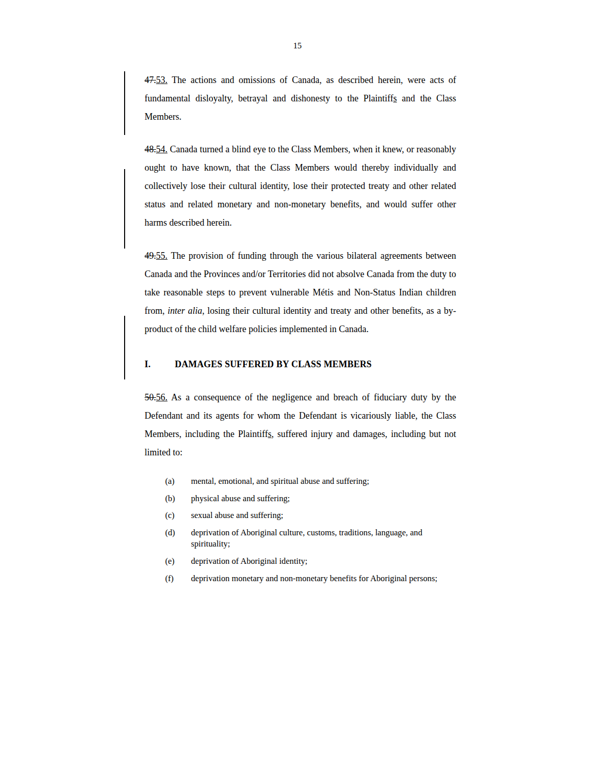15
47. 53. The actions and omissions of Canada, as described herein, were acts of fundamental disloyalty, betrayal and dishonesty to the Plaintiffs and the Class Members.
48. 54. Canada turned a blind eye to the Class Members, when it knew, or reasonably ought to have known, that the Class Members would thereby individually and collectively lose their cultural identity, lose their protected treaty and other related status and related monetary and non-monetary benefits, and would suffer other harms described herein.
49. 55. The provision of funding through the various bilateral agreements between Canada and the Provinces and/or Territories did not absolve Canada from the duty to take reasonable steps to prevent vulnerable Métis and Non-Status Indian children from, inter alia, losing their cultural identity and treaty and other benefits, as a by-product of the child welfare policies implemented in Canada.
I. Damages Suffered by Class Members
50. 56. As a consequence of the negligence and breach of fiduciary duty by the Defendant and its agents for whom the Defendant is vicariously liable, the Class Members, including the Plaintiffs, suffered injury and damages, including but not limited to:
(a) mental, emotional, and spiritual abuse and suffering;
(b) physical abuse and suffering;
(c) sexual abuse and suffering;
(d) deprivation of Aboriginal culture, customs, traditions, language, and spirituality;
(e) deprivation of Aboriginal identity;
(f) deprivation monetary and non-monetary benefits for Aboriginal persons;